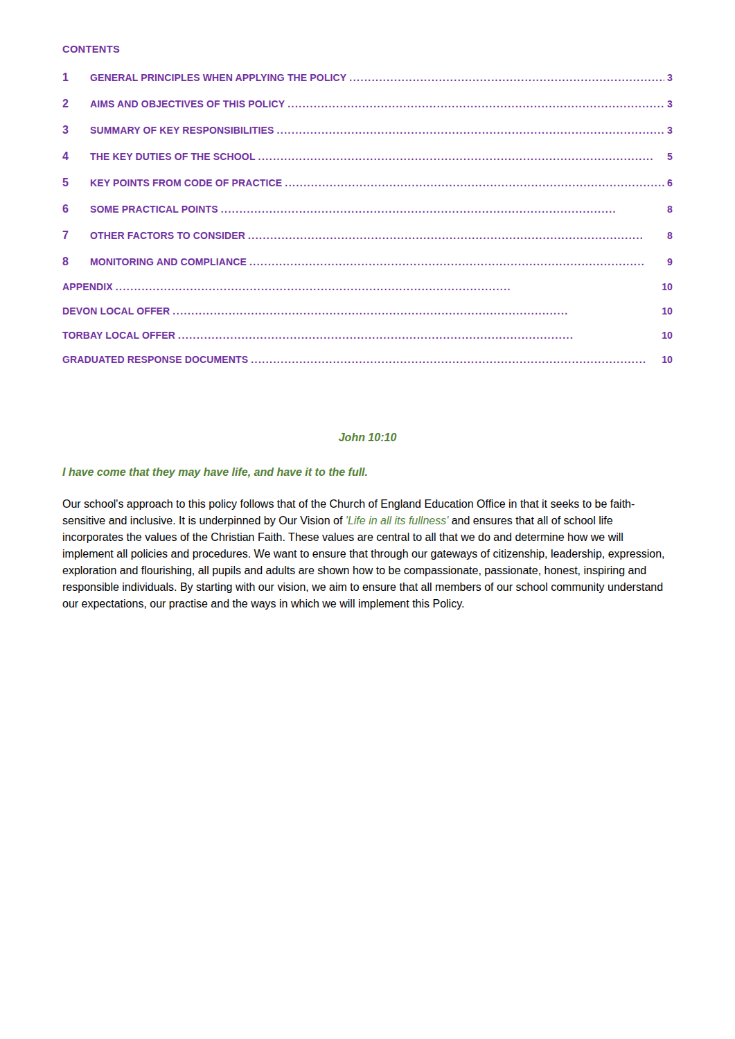CONTENTS
1 GENERAL PRINCIPLES WHEN APPLYING THE POLICY .......................................................................................................... 3
2 AIMS AND OBJECTIVES OF THIS POLICY .......................................................................................................... 3
3 SUMMARY OF KEY RESPONSIBILITIES .......................................................................................................... 3
4 THE KEY DUTIES OF THE SCHOOL .......................................................................................................... 5
5 KEY POINTS FROM CODE OF PRACTICE .......................................................................................................... 6
6 SOME PRACTICAL POINTS .......................................................................................................... 8
7 OTHER FACTORS TO CONSIDER .......................................................................................................... 8
8 MONITORING AND COMPLIANCE .......................................................................................................... 9
APPENDIX .......................................................................................................... 10
DEVON LOCAL OFFER .......................................................................................................... 10
TORBAY LOCAL OFFER .......................................................................................................... 10
GRADUATED RESPONSE DOCUMENTS .......................................................................................................... 10
John 10:10
I have come that they may have life, and have it to the full.
Our school's approach to this policy follows that of the Church of England Education Office in that it seeks to be faith-sensitive and inclusive. It is underpinned by Our Vision of 'Life in all its fullness' and ensures that all of school life incorporates the values of the Christian Faith. These values are central to all that we do and determine how we will implement all policies and procedures. We want to ensure that through our gateways of citizenship, leadership, expression, exploration and flourishing, all pupils and adults are shown how to be compassionate, passionate, honest, inspiring and responsible individuals. By starting with our vision, we aim to ensure that all members of our school community understand our expectations, our practise and the ways in which we will implement this Policy.